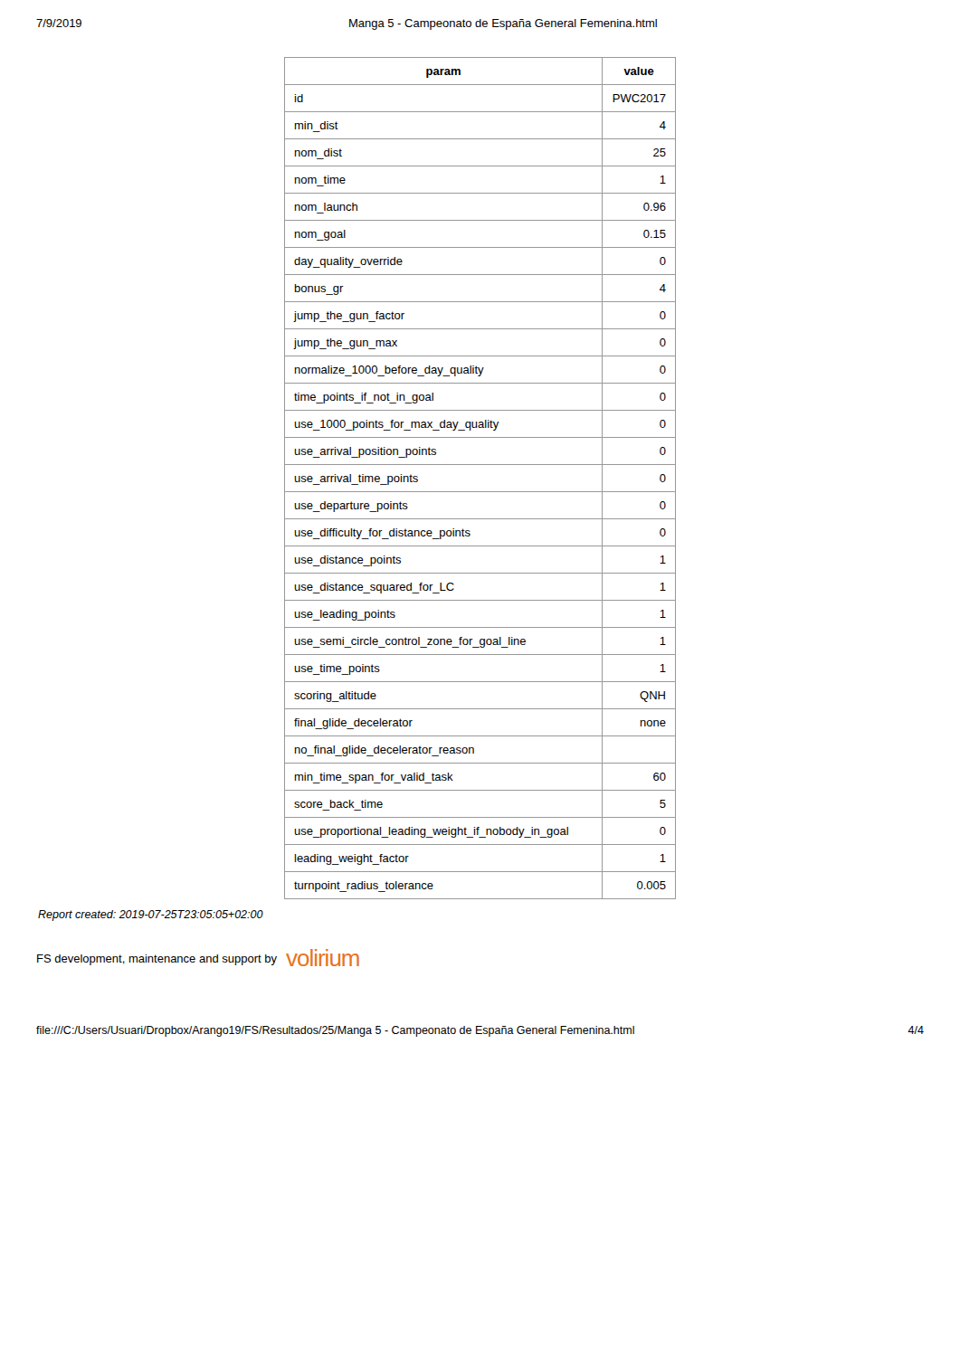7/9/2019 Manga 5 - Campeonato de España General Femenina.html
| param | value |
| --- | --- |
| id | PWC2017 |
| min_dist | 4 |
| nom_dist | 25 |
| nom_time | 1 |
| nom_launch | 0.96 |
| nom_goal | 0.15 |
| day_quality_override | 0 |
| bonus_gr | 4 |
| jump_the_gun_factor | 0 |
| jump_the_gun_max | 0 |
| normalize_1000_before_day_quality | 0 |
| time_points_if_not_in_goal | 0 |
| use_1000_points_for_max_day_quality | 0 |
| use_arrival_position_points | 0 |
| use_arrival_time_points | 0 |
| use_departure_points | 0 |
| use_difficulty_for_distance_points | 0 |
| use_distance_points | 1 |
| use_distance_squared_for_LC | 1 |
| use_leading_points | 1 |
| use_semi_circle_control_zone_for_goal_line | 1 |
| use_time_points | 1 |
| scoring_altitude | QNH |
| final_glide_decelerator | none |
| no_final_glide_decelerator_reason | |
| min_time_span_for_valid_task | 60 |
| score_back_time | 5 |
| use_proportional_leading_weight_if_nobody_in_goal | 0 |
| leading_weight_factor | 1 |
| turnpoint_radius_tolerance | 0.005 |
Report created: 2019-07-25T23:05:05+02:00
FS development, maintenance and support by volirium
file:///C:/Users/Usuari/Dropbox/Arango19/FS/Resultados/25/Manga 5 - Campeonato de España General Femenina.html 4/4